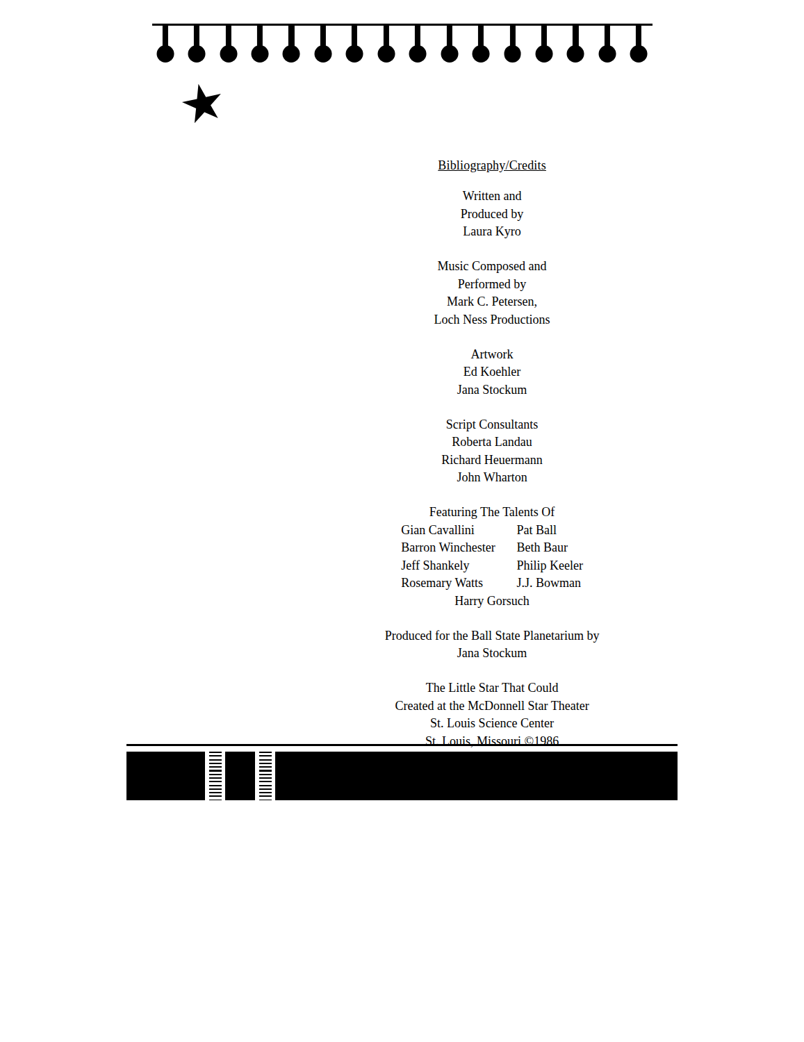Bibliography/Credits
Written and
Produced by
Laura Kyro
Music Composed and
Performed by
Mark C. Petersen,
Loch Ness Productions
Artwork
Ed Koehler
Jana Stockum
Script Consultants
Roberta Landau
Richard Heuermann
John Wharton
Featuring The Talents Of
Gian Cavallini Pat Ball
Barron Winchester Beth Baur
Jeff Shankely Philip Keeler
Rosemary Watts J.J. Bowman
Harry Gorsuch
Produced for the Ball State Planetarium by
Jana Stockum
The Little Star That Could
Created at the McDonnell Star Theater
St. Louis Science Center
St. Louis, Missouri ©1986